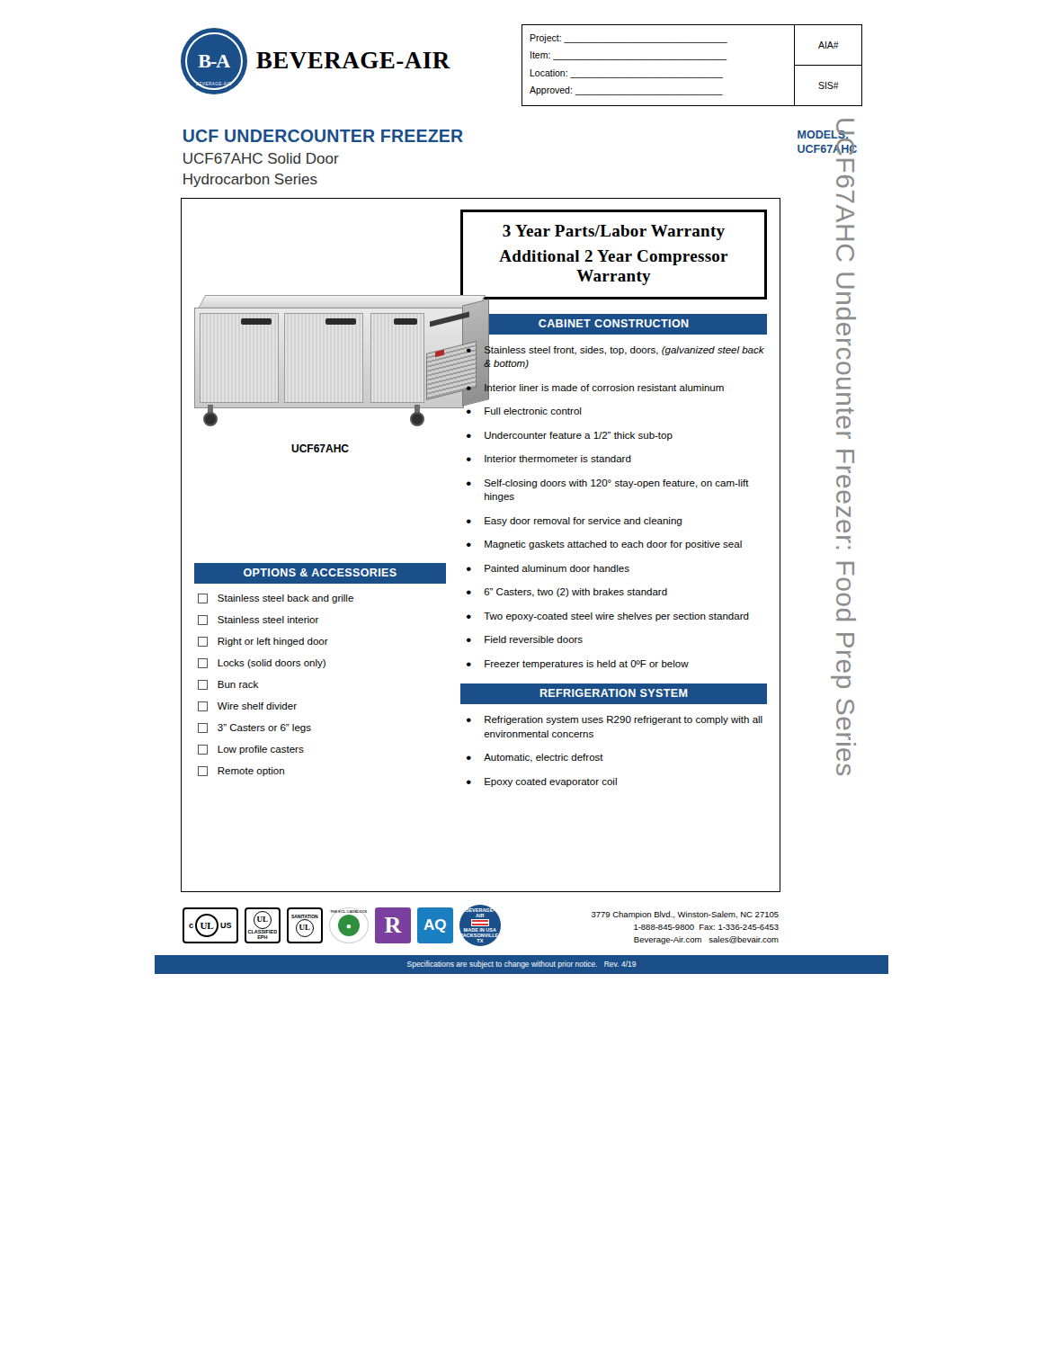B-A
BEVERAGE-AIR
BEVERAGE-AIR
Project: _______________________________
Item: _________________________________
Location: _____________________________
Approved: ____________________________
AIA#
SIS#
UCF UNDERCOUNTER FREEZER
UCF67AHC Solid Door
Hydrocarbon Series
MODELS:
UCF67AHC
UCF67AHC Undercounter Freezer: Food Prep Series
UCF67AHC
OPTIONS & ACCESSORIES
Stainless steel back and grille
Stainless steel interior
Right or left hinged door
Locks (solid doors only)
Bun rack
Wire shelf divider
3” Casters or 6” legs
Low profile casters
Remote option
3 Year Parts/Labor Warranty
Additional 2 Year Compressor Warranty
CABINET CONSTRUCTION
Stainless steel front, sides, top, doors, (galvanized steel back & bottom)
Interior liner is made of corrosion resistant aluminum
Full electronic control
Undercounter feature a 1/2” thick sub-top
Interior thermometer is standard
Self-closing doors with 120° stay-open feature, on cam-lift hinges
Easy door removal for service and cleaning
Magnetic gaskets attached to each door for positive seal
Painted aluminum door handles
6” Casters, two (2) with brakes standard
Two epoxy-coated steel wire shelves per section standard
Field reversible doors
Freezer temperatures is held at 0ºF or below
REFRIGERATION SYSTEM
Refrigeration system uses R290 refrigerant to comply with all environmental concerns
Automatic, electric defrost
Epoxy coated evaporator coil
c
UL
US
UL
CLASSIFIED
EPH
SANITATION
UL
THE KCL CADBLOCK
●
R
AQ
BEVERAGE-AIR
MADE IN USA
JACKSONVILLE, TX
3779 Champion Blvd., Winston-Salem, NC 27105
1-888-845-9800 Fax: 1-336-245-6453
Beverage-Air.com sales@bevair.com
Specifications are subject to change without prior notice. Rev. 4/19